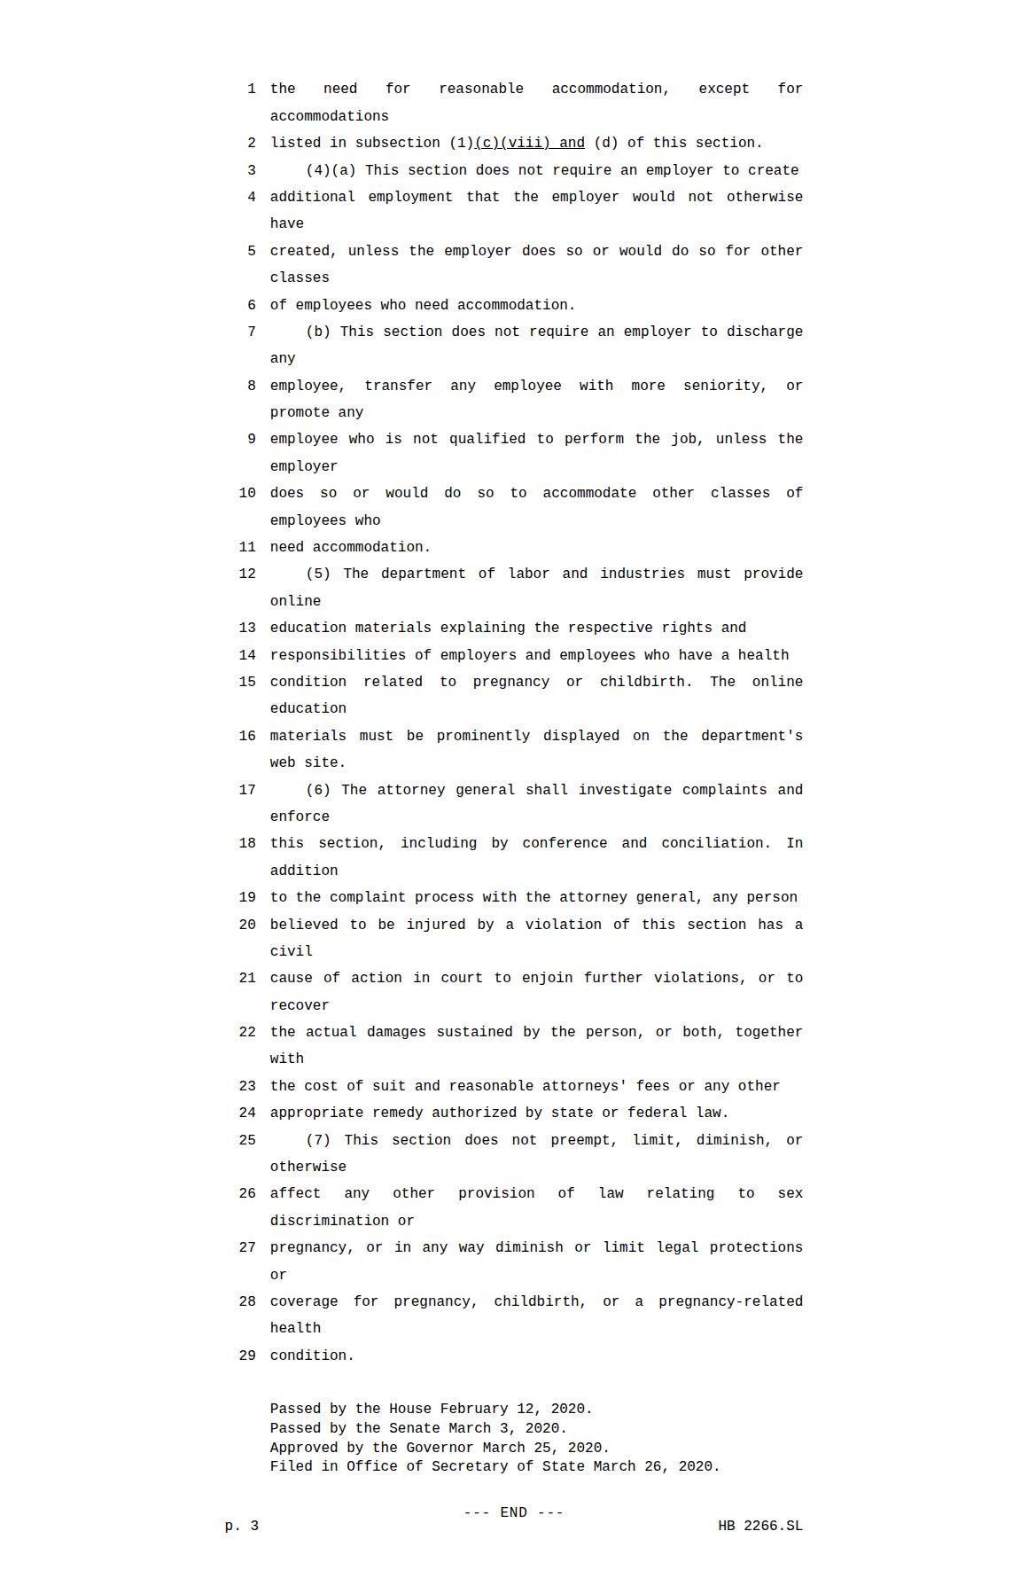the need for reasonable accommodation, except for accommodations
listed in subsection (1)(c)(viii) and (d) of this section.
(4)(a) This section does not require an employer to create
additional employment that the employer would not otherwise have
created, unless the employer does so or would do so for other classes
of employees who need accommodation.
(b) This section does not require an employer to discharge any
employee, transfer any employee with more seniority, or promote any
employee who is not qualified to perform the job, unless the employer
does so or would do so to accommodate other classes of employees who
need accommodation.
(5) The department of labor and industries must provide online
education materials explaining the respective rights and
responsibilities of employers and employees who have a health
condition related to pregnancy or childbirth. The online education
materials must be prominently displayed on the department's web site.
(6) The attorney general shall investigate complaints and enforce
this section, including by conference and conciliation. In addition
to the complaint process with the attorney general, any person
believed to be injured by a violation of this section has a civil
cause of action in court to enjoin further violations, or to recover
the actual damages sustained by the person, or both, together with
the cost of suit and reasonable attorneys' fees or any other
appropriate remedy authorized by state or federal law.
(7) This section does not preempt, limit, diminish, or otherwise
affect any other provision of law relating to sex discrimination or
pregnancy, or in any way diminish or limit legal protections or
coverage for pregnancy, childbirth, or a pregnancy-related health
condition.
Passed by the House February 12, 2020.
Passed by the Senate March 3, 2020.
Approved by the Governor March 25, 2020.
Filed in Office of Secretary of State March 26, 2020.
--- END ---
p. 3 HB 2266.SL